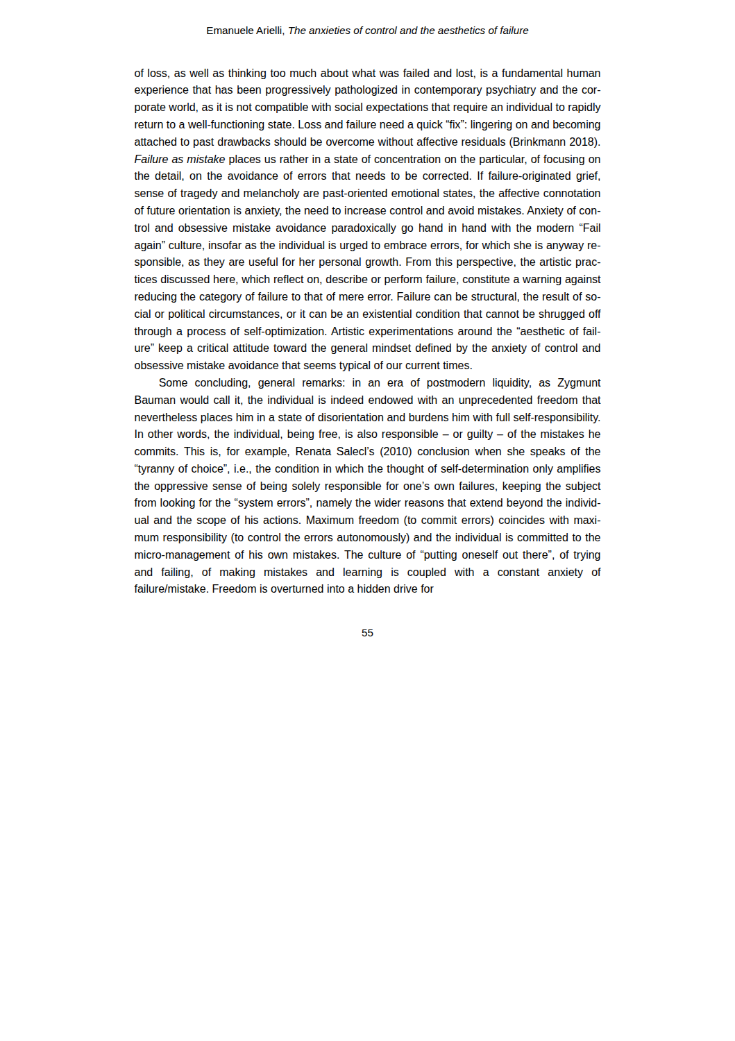Emanuele Arielli, The anxieties of control and the aesthetics of failure
of loss, as well as thinking too much about what was failed and lost, is a fundamental human experience that has been progressively pathologized in contemporary psychiatry and the corporate world, as it is not compatible with social expectations that require an individual to rapidly return to a well-functioning state. Loss and failure need a quick “fix”: lingering on and becoming attached to past drawbacks should be overcome without affective residuals (Brinkmann 2018). Failure as mistake places us rather in a state of concentration on the particular, of focusing on the detail, on the avoidance of errors that needs to be corrected. If failure-originated grief, sense of tragedy and melancholy are past-oriented emotional states, the affective connotation of future orientation is anxiety, the need to increase control and avoid mistakes. Anxiety of control and obsessive mistake avoidance paradoxically go hand in hand with the modern “Fail again” culture, insofar as the individual is urged to embrace errors, for which she is anyway responsible, as they are useful for her personal growth. From this perspective, the artistic practices discussed here, which reflect on, describe or perform failure, constitute a warning against reducing the category of failure to that of mere error. Failure can be structural, the result of social or political circumstances, or it can be an existential condition that cannot be shrugged off through a process of self-optimization. Artistic experimentations around the “aesthetic of failure” keep a critical attitude toward the general mindset defined by the anxiety of control and obsessive mistake avoidance that seems typical of our current times.
Some concluding, general remarks: in an era of postmodern liquidity, as Zygmunt Bauman would call it, the individual is indeed endowed with an unprecedented freedom that nevertheless places him in a state of disorientation and burdens him with full self-responsibility. In other words, the individual, being free, is also responsible – or guilty – of the mistakes he commits. This is, for example, Renata Salecl’s (2010) conclusion when she speaks of the “tyranny of choice”, i.e., the condition in which the thought of self-determination only amplifies the oppressive sense of being solely responsible for one’s own failures, keeping the subject from looking for the “system errors”, namely the wider reasons that extend beyond the individual and the scope of his actions. Maximum freedom (to commit errors) coincides with maximum responsibility (to control the errors autonomously) and the individual is committed to the micro-management of his own mistakes. The culture of “putting oneself out there”, of trying and failing, of making mistakes and learning is coupled with a constant anxiety of failure/mistake. Freedom is overturned into a hidden drive for
55